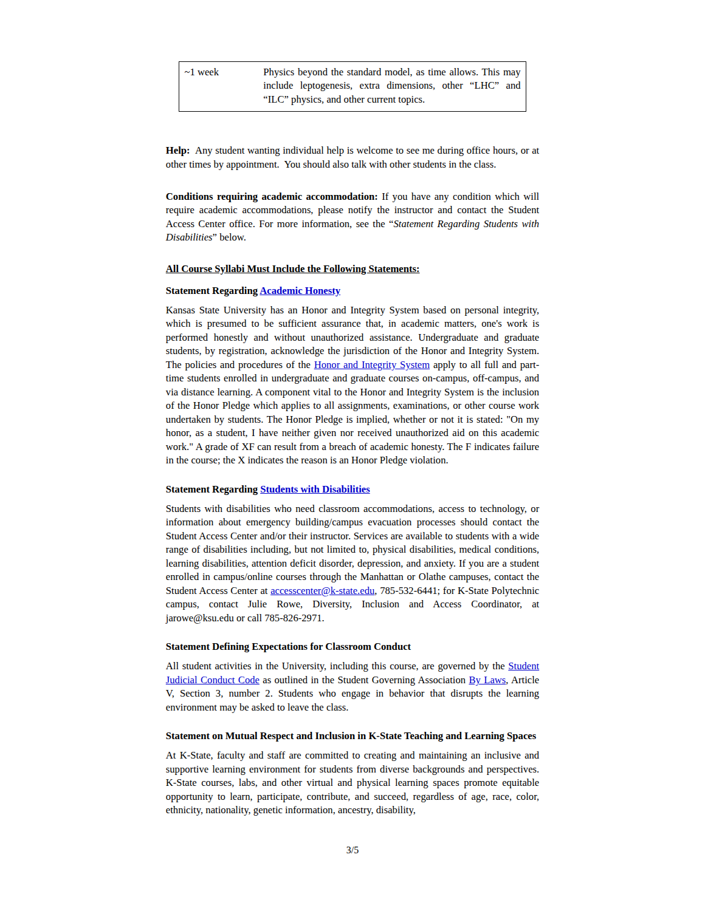| ~1 week | Physics beyond the standard model, as time allows. This may include leptogenesis, extra dimensions, other “LHC” and “ILC” physics, and other current topics. |
Help: Any student wanting individual help is welcome to see me during office hours, or at other times by appointment. You should also talk with other students in the class.
Conditions requiring academic accommodation: If you have any condition which will require academic accommodations, please notify the instructor and contact the Student Access Center office. For more information, see the “Statement Regarding Students with Disabilities” below.
All Course Syllabi Must Include the Following Statements:
Statement Regarding Academic Honesty
Kansas State University has an Honor and Integrity System based on personal integrity, which is presumed to be sufficient assurance that, in academic matters, one's work is performed honestly and without unauthorized assistance. Undergraduate and graduate students, by registration, acknowledge the jurisdiction of the Honor and Integrity System. The policies and procedures of the Honor and Integrity System apply to all full and part-time students enrolled in undergraduate and graduate courses on-campus, off-campus, and via distance learning. A component vital to the Honor and Integrity System is the inclusion of the Honor Pledge which applies to all assignments, examinations, or other course work undertaken by students. The Honor Pledge is implied, whether or not it is stated: "On my honor, as a student, I have neither given nor received unauthorized aid on this academic work." A grade of XF can result from a breach of academic honesty. The F indicates failure in the course; the X indicates the reason is an Honor Pledge violation.
Statement Regarding Students with Disabilities
Students with disabilities who need classroom accommodations, access to technology, or information about emergency building/campus evacuation processes should contact the Student Access Center and/or their instructor. Services are available to students with a wide range of disabilities including, but not limited to, physical disabilities, medical conditions, learning disabilities, attention deficit disorder, depression, and anxiety. If you are a student enrolled in campus/online courses through the Manhattan or Olathe campuses, contact the Student Access Center at accesscenter@k-state.edu, 785-532-6441; for K-State Polytechnic campus, contact Julie Rowe, Diversity, Inclusion and Access Coordinator, at jarowe@ksu.edu or call 785-826-2971.
Statement Defining Expectations for Classroom Conduct
All student activities in the University, including this course, are governed by the Student Judicial Conduct Code as outlined in the Student Governing Association By Laws, Article V, Section 3, number 2. Students who engage in behavior that disrupts the learning environment may be asked to leave the class.
Statement on Mutual Respect and Inclusion in K-State Teaching and Learning Spaces
At K-State, faculty and staff are committed to creating and maintaining an inclusive and supportive learning environment for students from diverse backgrounds and perspectives. K-State courses, labs, and other virtual and physical learning spaces promote equitable opportunity to learn, participate, contribute, and succeed, regardless of age, race, color, ethnicity, nationality, genetic information, ancestry, disability,
3/5